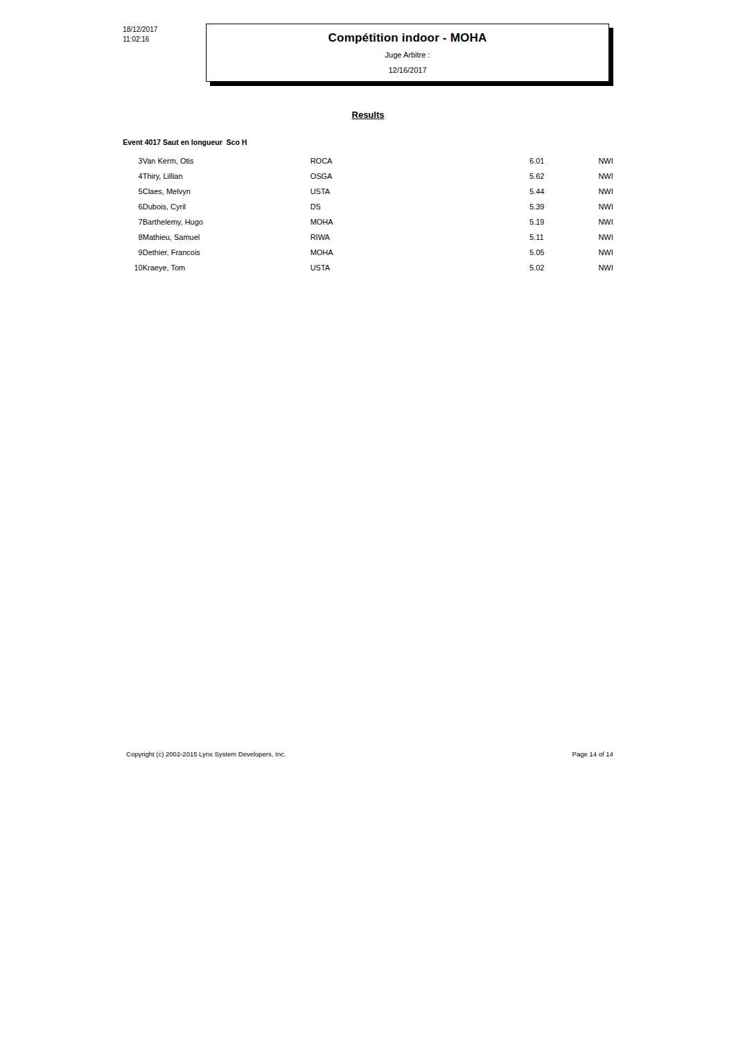18/12/2017
11:02:16
Compétition indoor - MOHA
Juge Arbitre :
12/16/2017
Results
Event 4017 Saut en longueur Sco H
| 3 | Van Kerm, Otis | ROCA | 6.01 | NWI |
| 4 | Thiry, Lillian | OSGA | 5.62 | NWI |
| 5 | Claes, Melvyn | USTA | 5.44 | NWI |
| 6 | Dubois, Cyril | DS | 5.39 | NWI |
| 7 | Barthelemy, Hugo | MOHA | 5.19 | NWI |
| 8 | Mathieu, Samuel | RIWA | 5.11 | NWI |
| 9 | Dethier, Francois | MOHA | 5.05 | NWI |
| 10 | Kraeye, Tom | USTA | 5.02 | NWI |
Copyright (c) 2002-2015 Lynx System Developers, Inc.
Page 14 of 14